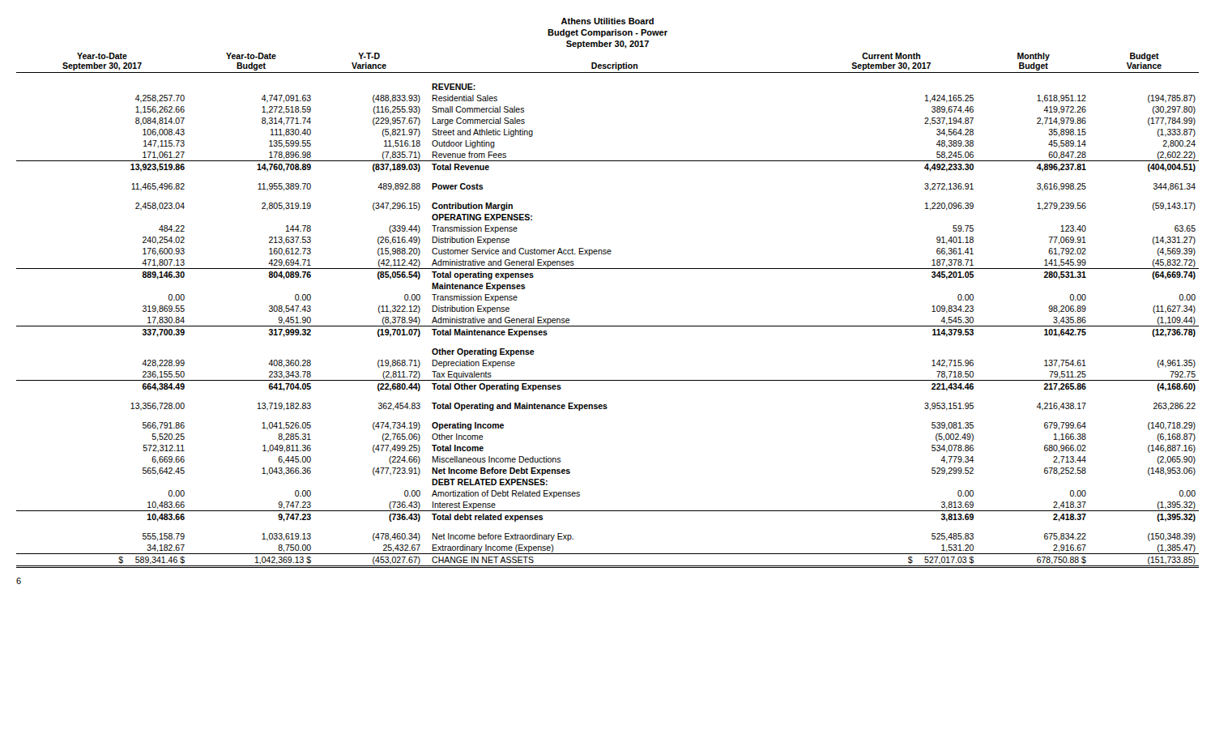Athens Utilities Board
Budget Comparison - Power
September 30, 2017
| Year-to-Date September 30, 2017 | Year-to-Date Budget | Y-T-D Variance | Description | Current Month September 30, 2017 | Monthly Budget | Budget Variance |
| --- | --- | --- | --- | --- | --- | --- |
| | | | REVENUE: | | | |
| 4,258,257.70 | 4,747,091.63 | (488,833.93) | Residential Sales | 1,424,165.25 | 1,618,951.12 | (194,785.87) |
| 1,156,262.66 | 1,272,518.59 | (116,255.93) | Small Commercial Sales | 389,674.46 | 419,972.26 | (30,297.80) |
| 8,084,814.07 | 8,314,771.74 | (229,957.67) | Large Commercial Sales | 2,537,194.87 | 2,714,979.86 | (177,784.99) |
| 106,008.43 | 111,830.40 | (5,821.97) | Street and Athletic Lighting | 34,564.28 | 35,898.15 | (1,333.87) |
| 147,115.73 | 135,599.55 | 11,516.18 | Outdoor Lighting | 48,389.38 | 45,589.14 | 2,800.24 |
| 171,061.27 | 178,896.98 | (7,835.71) | Revenue from Fees | 58,245.06 | 60,847.28 | (2,602.22) |
| 13,923,519.86 | 14,760,708.89 | (837,189.03) | Total Revenue | 4,492,233.30 | 4,896,237.81 | (404,004.51) |
| 11,465,496.82 | 11,955,389.70 | 489,892.88 | Power Costs | 3,272,136.91 | 3,616,998.25 | 344,861.34 |
| 2,458,023.04 | 2,805,319.19 | (347,296.15) | Contribution Margin | 1,220,096.39 | 1,279,239.56 | (59,143.17) |
| | | | OPERATING EXPENSES: | | | |
| 484.22 | 144.78 | (339.44) | Transmission Expense | 59.75 | 123.40 | 63.65 |
| 240,254.02 | 213,637.53 | (26,616.49) | Distribution Expense | 91,401.18 | 77,069.91 | (14,331.27) |
| 176,600.93 | 160,612.73 | (15,988.20) | Customer Service and Customer Acct. Expense | 66,361.41 | 61,792.02 | (4,569.39) |
| 471,807.13 | 429,694.71 | (42,112.42) | Administrative and General Expenses | 187,378.71 | 141,545.99 | (45,832.72) |
| 889,146.30 | 804,089.76 | (85,056.54) | Total operating expenses | 345,201.05 | 280,531.31 | (64,669.74) |
| | | | Maintenance Expenses | | | |
| 0.00 | 0.00 | 0.00 | Transmission Expense | 0.00 | 0.00 | 0.00 |
| 319,869.55 | 308,547.43 | (11,322.12) | Distribution Expense | 109,834.23 | 98,206.89 | (11,627.34) |
| 17,830.84 | 9,451.90 | (8,378.94) | Administrative and General Expense | 4,545.30 | 3,435.86 | (1,109.44) |
| 337,700.39 | 317,999.32 | (19,701.07) | Total Maintenance Expenses | 114,379.53 | 101,642.75 | (12,736.78) |
| | | | Other Operating Expense | | | |
| 428,228.99 | 408,360.28 | (19,868.71) | Depreciation Expense | 142,715.96 | 137,754.61 | (4,961.35) |
| 236,155.50 | 233,343.78 | (2,811.72) | Tax Equivalents | 78,718.50 | 79,511.25 | 792.75 |
| 664,384.49 | 641,704.05 | (22,680.44) | Total Other Operating Expenses | 221,434.46 | 217,265.86 | (4,168.60) |
| 13,356,728.00 | 13,719,182.83 | 362,454.83 | Total Operating and Maintenance Expenses | 3,953,151.95 | 4,216,438.17 | 263,286.22 |
| 566,791.86 | 1,041,526.05 | (474,734.19) | Operating Income | 539,081.35 | 679,799.64 | (140,718.29) |
| 5,520.25 | 8,285.31 | (2,765.06) | Other Income | (5,002.49) | 1,166.38 | (6,168.87) |
| 572,312.11 | 1,049,811.36 | (477,499.25) | Total Income | 534,078.86 | 680,966.02 | (146,887.16) |
| 6,669.66 | 6,445.00 | (224.66) | Miscellaneous Income Deductions | 4,779.34 | 2,713.44 | (2,065.90) |
| 565,642.45 | 1,043,366.36 | (477,723.91) | Net Income Before Debt Expenses | 529,299.52 | 678,252.58 | (148,953.06) |
| | | | DEBT RELATED EXPENSES: | | | |
| 0.00 | 0.00 | 0.00 | Amortization of Debt Related Expenses | 0.00 | 0.00 | 0.00 |
| 10,483.66 | 9,747.23 | (736.43) | Interest Expense | 3,813.69 | 2,418.37 | (1,395.32) |
| 10,483.66 | 9,747.23 | (736.43) | Total debt related expenses | 3,813.69 | 2,418.37 | (1,395.32) |
| 555,158.79 | 1,033,619.13 | (478,460.34) | Net Income before Extraordinary Exp. | 525,485.83 | 675,834.22 | (150,348.39) |
| 34,182.67 | 8,750.00 | 25,432.67 | Extraordinary Income (Expense) | 1,531.20 | 2,916.67 | (1,385.47) |
| $ 589,341.46 $ | 1,042,369.13 $ | (453,027.67) | CHANGE IN NET ASSETS | $ 527,017.03 $ | 678,750.88 $ | (151,733.85) |
6